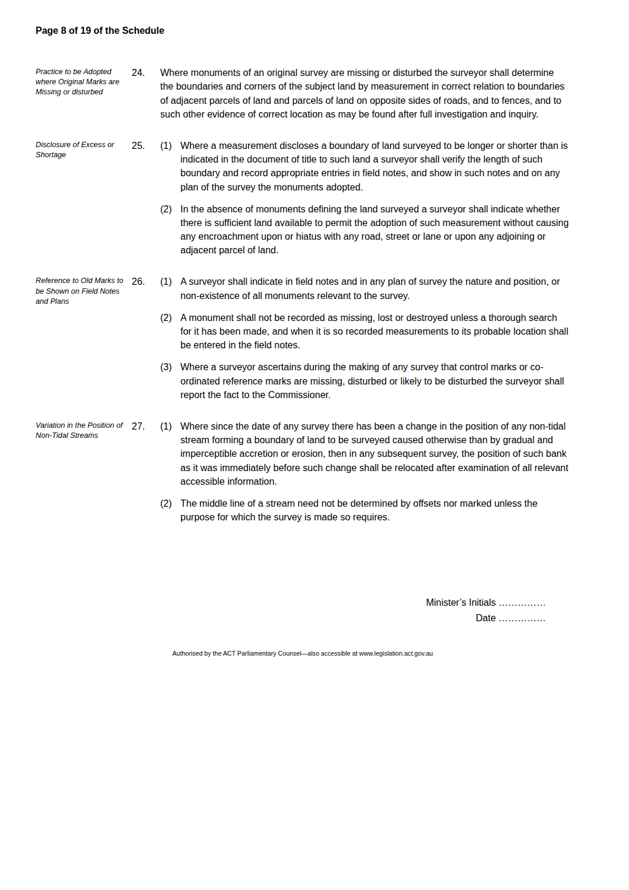Page 8 of 19 of the Schedule
Practice to be Adopted where Original Marks are Missing or disturbed
24.
Where monuments of an original survey are missing or disturbed the surveyor shall determine the boundaries and corners of the subject land by measurement in correct relation to boundaries of adjacent parcels of land and parcels of land on opposite sides of roads, and to fences, and to such other evidence of correct location as may be found after full investigation and inquiry.
Disclosure of Excess or Shortage
25.
(1)
Where a measurement discloses a boundary of land surveyed to be longer or shorter than is indicated in the document of title to such land a surveyor shall verify the length of such boundary and record appropriate entries in field notes, and show in such notes and on any plan of the survey the monuments adopted.
(2)
In the absence of monuments defining the land surveyed a surveyor shall indicate whether there is sufficient land available to permit the adoption of such measurement without causing any encroachment upon or hiatus with any road, street or lane or upon any adjoining or adjacent parcel of land.
Reference to Old Marks to be Shown on Field Notes and Plans
26.
(1)
A surveyor shall indicate in field notes and in any plan of survey the nature and position, or non-existence of all monuments relevant to the survey.
(2)
A monument shall not be recorded as missing, lost or destroyed unless a thorough search for it has been made, and when it is so recorded measurements to its probable location shall be entered in the field notes.
(3)
Where a surveyor ascertains during the making of any survey that control marks or co-ordinated reference marks are missing, disturbed or likely to be disturbed the surveyor shall report the fact to the Commissioner.
Variation in the Position of Non-Tidal Streams
27.
(1)
Where since the date of any survey there has been a change in the position of any non-tidal stream forming a boundary of land to be surveyed caused otherwise than by gradual and imperceptible accretion or erosion, then in any subsequent survey, the position of such bank as it was immediately before such change shall be relocated after examination of all relevant accessible information.
(2)
The middle line of a stream need not be determined by offsets nor marked unless the purpose for which the survey is made so requires.
Minister’s Initials ……………
Date ……………
Authorised by the ACT Parliamentary Counsel—also accessible at www.legislation.act.gov.au